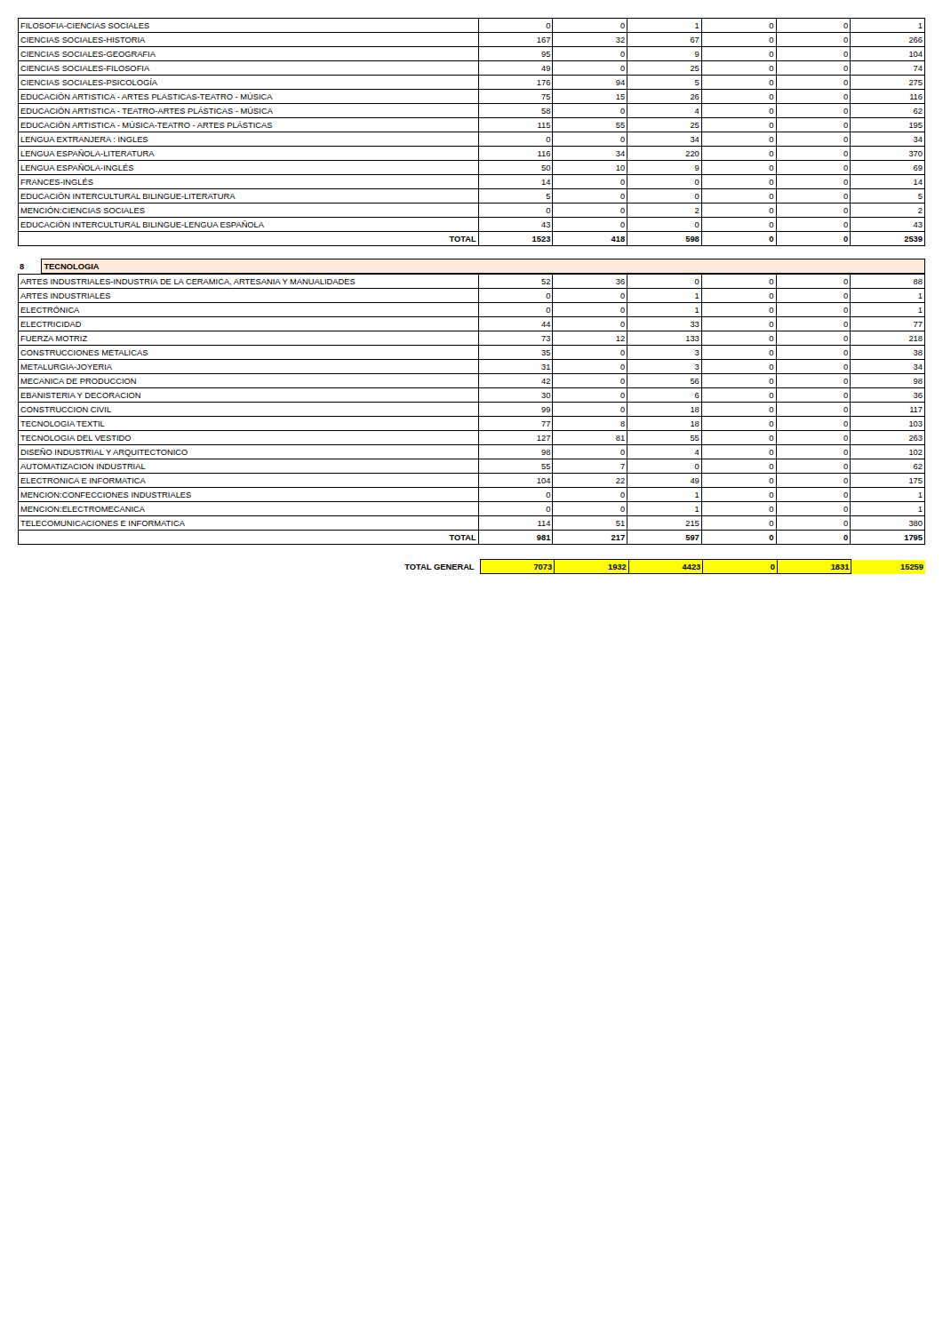| FILOSOFIA-CIENCIAS SOCIALES | 0 | 0 | 1 | 0 | 0 | 1 |
| CIENCIAS SOCIALES-HISTORIA | 167 | 32 | 67 | 0 | 0 | 266 |
| CIENCIAS SOCIALES-GEOGRAFIA | 95 | 0 | 9 | 0 | 0 | 104 |
| CIENCIAS SOCIALES-FILOSOFIA | 49 | 0 | 25 | 0 | 0 | 74 |
| CIENCIAS SOCIALES-PSICOLOGÍA | 176 | 94 | 5 | 0 | 0 | 275 |
| EDUCACIÓN ARTISTICA - ARTES PLASTICAS-TEATRO - MÚSICA | 75 | 15 | 26 | 0 | 0 | 116 |
| EDUCACIÓN ARTISTICA - TEATRO-ARTES PLÁSTICAS - MÚSICA | 58 | 0 | 4 | 0 | 0 | 62 |
| EDUCACIÓN ARTISTICA - MÚSICA-TEATRO - ARTES PLÁSTICAS | 115 | 55 | 25 | 0 | 0 | 195 |
| LENGUA EXTRANJERA : INGLES | 0 | 0 | 34 | 0 | 0 | 34 |
| LENGUA ESPAÑOLA-LITERATURA | 116 | 34 | 220 | 0 | 0 | 370 |
| LENGUA ESPAÑOLA-INGLÉS | 50 | 10 | 9 | 0 | 0 | 69 |
| FRANCES-INGLÉS | 14 | 0 | 0 | 0 | 0 | 14 |
| EDUCACIÓN INTERCULTURAL BILINGUE-LITERATURA | 5 | 0 | 0 | 0 | 0 | 5 |
| MENCIÓN:CIENCIAS SOCIALES | 0 | 0 | 2 | 0 | 0 | 2 |
| EDUCACIÓN INTERCULTURAL BILINGUE-LENGUA ESPAÑOLA | 43 | 0 | 0 | 0 | 0 | 43 |
| TOTAL | 1523 | 418 | 598 | 0 | 0 | 2539 |
| 8 | TECNOLOGIA |
| ARTES INDUSTRIALES-INDUSTRIA DE LA CERAMICA, ARTESANIA Y MANUALIDADES | 52 | 36 | 0 | 0 | 0 | 88 |
| ARTES INDUSTRIALES | 0 | 0 | 1 | 0 | 0 | 1 |
| ELECTRÓNICA | 0 | 0 | 1 | 0 | 0 | 1 |
| ELECTRICIDAD | 44 | 0 | 33 | 0 | 0 | 77 |
| FUERZA MOTRIZ | 73 | 12 | 133 | 0 | 0 | 218 |
| CONSTRUCCIONES METALICAS | 35 | 0 | 3 | 0 | 0 | 38 |
| METALURGIA-JOYERIA | 31 | 0 | 3 | 0 | 0 | 34 |
| MECANICA DE PRODUCCION | 42 | 0 | 56 | 0 | 0 | 98 |
| EBANISTERIA Y DECORACION | 30 | 0 | 6 | 0 | 0 | 36 |
| CONSTRUCCION CIVIL | 99 | 0 | 18 | 0 | 0 | 117 |
| TECNOLOGIA TEXTIL | 77 | 8 | 18 | 0 | 0 | 103 |
| TECNOLOGIA DEL VESTIDO | 127 | 81 | 55 | 0 | 0 | 263 |
| DISEÑO INDUSTRIAL Y ARQUITECTONICO | 98 | 0 | 4 | 0 | 0 | 102 |
| AUTOMATIZACION INDUSTRIAL | 55 | 7 | 0 | 0 | 0 | 62 |
| ELECTRONICA E INFORMATICA | 104 | 22 | 49 | 0 | 0 | 175 |
| MENCION:CONFECCIONES INDUSTRIALES | 0 | 0 | 1 | 0 | 0 | 1 |
| MENCION:ELECTROMECANICA | 0 | 0 | 1 | 0 | 0 | 1 |
| TELECOMUNICACIONES E INFORMATICA | 114 | 51 | 215 | 0 | 0 | 380 |
| TOTAL | 981 | 217 | 597 | 0 | 0 | 1795 |
| TOTAL GENERAL | 7073 | 1932 | 4423 | 0 | 1831 | 15259 |